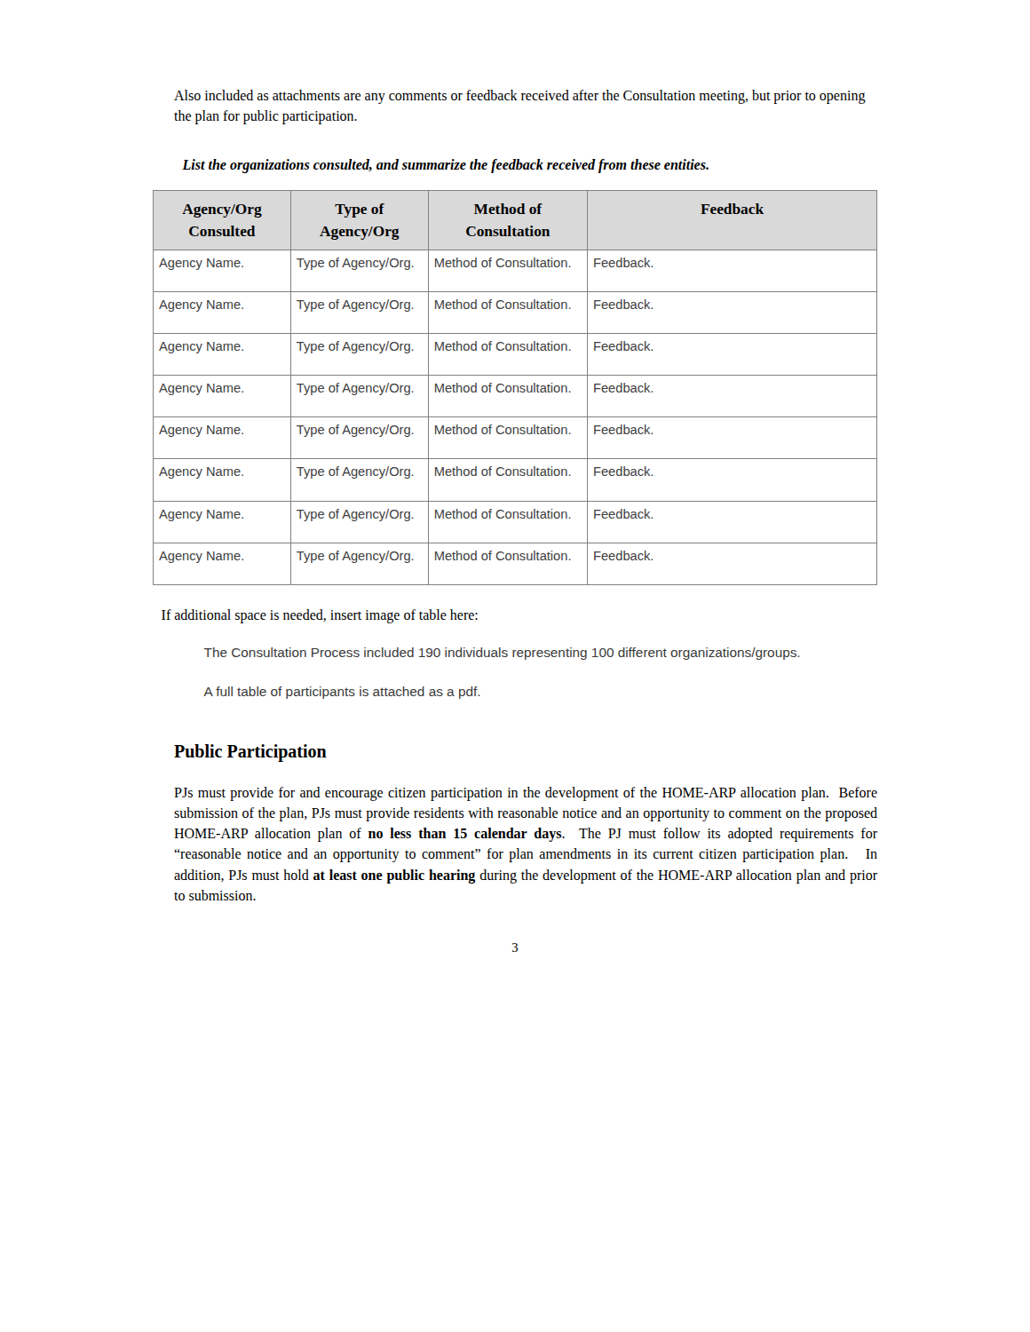Also included as attachments are any comments or feedback received after the Consultation meeting, but prior to opening the plan for public participation.
List the organizations consulted, and summarize the feedback received from these entities.
| Agency/Org Consulted | Type of Agency/Org | Method of Consultation | Feedback |
| --- | --- | --- | --- |
| Agency Name. | Type of Agency/Org. | Method of Consultation. | Feedback. |
| Agency Name. | Type of Agency/Org. | Method of Consultation. | Feedback. |
| Agency Name. | Type of Agency/Org. | Method of Consultation. | Feedback. |
| Agency Name. | Type of Agency/Org. | Method of Consultation. | Feedback. |
| Agency Name. | Type of Agency/Org. | Method of Consultation. | Feedback. |
| Agency Name. | Type of Agency/Org. | Method of Consultation. | Feedback. |
| Agency Name. | Type of Agency/Org. | Method of Consultation. | Feedback. |
| Agency Name. | Type of Agency/Org. | Method of Consultation. | Feedback. |
If additional space is needed, insert image of table here:
The Consultation Process included 190 individuals representing 100 different organizations/groups.
A full table of participants is attached as a pdf.
Public Participation
PJs must provide for and encourage citizen participation in the development of the HOME-ARP allocation plan. Before submission of the plan, PJs must provide residents with reasonable notice and an opportunity to comment on the proposed HOME-ARP allocation plan of no less than 15 calendar days. The PJ must follow its adopted requirements for “reasonable notice and an opportunity to comment” for plan amendments in its current citizen participation plan. In addition, PJs must hold at least one public hearing during the development of the HOME-ARP allocation plan and prior to submission.
3